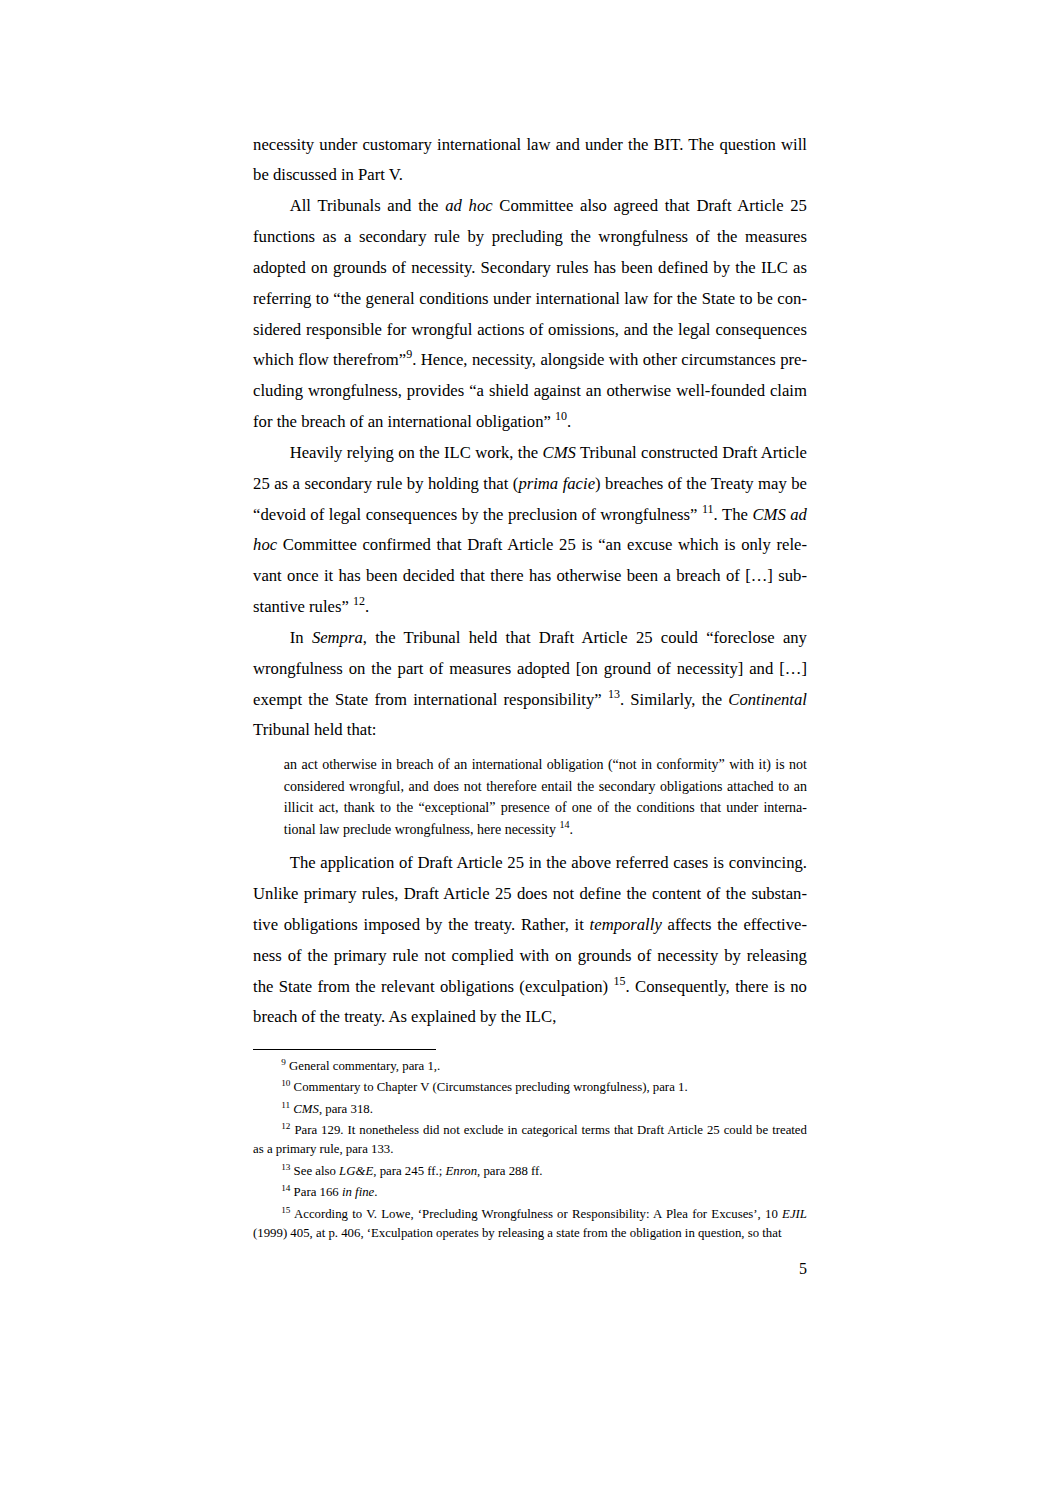necessity under customary international law and under the BIT. The question will be discussed in Part V.
All Tribunals and the ad hoc Committee also agreed that Draft Article 25 functions as a secondary rule by precluding the wrongfulness of the measures adopted on grounds of necessity. Secondary rules has been defined by the ILC as referring to “the general conditions under international law for the State to be considered responsible for wrongful actions of omissions, and the legal consequences which flow therefrom”9. Hence, necessity, alongside with other circumstances precluding wrongfulness, provides “a shield against an otherwise well-founded claim for the breach of an international obligation” 10.
Heavily relying on the ILC work, the CMS Tribunal constructed Draft Article 25 as a secondary rule by holding that (prima facie) breaches of the Treaty may be “devoid of legal consequences by the preclusion of wrongfulness” 11. The CMS ad hoc Committee confirmed that Draft Article 25 is “an excuse which is only relevant once it has been decided that there has otherwise been a breach of […] substantive rules” 12.
In Sempra, the Tribunal held that Draft Article 25 could “foreclose any wrongfulness on the part of measures adopted [on ground of necessity] and […] exempt the State from international responsibility” 13. Similarly, the Continental Tribunal held that:
an act otherwise in breach of an international obligation (“not in conformity” with it) is not considered wrongful, and does not therefore entail the secondary obligations attached to an illicit act, thank to the “exceptional” presence of one of the conditions that under international law preclude wrongfulness, here necessity 14.
The application of Draft Article 25 in the above referred cases is convincing. Unlike primary rules, Draft Article 25 does not define the content of the substantive obligations imposed by the treaty. Rather, it temporally affects the effectiveness of the primary rule not complied with on grounds of necessity by releasing the State from the relevant obligations (exculpation) 15. Consequently, there is no breach of the treaty. As explained by the ILC,
9 General commentary, para 1,.
10 Commentary to Chapter V (Circumstances precluding wrongfulness), para 1.
11 CMS, para 318.
12 Para 129. It nonetheless did not exclude in categorical terms that Draft Article 25 could be treated as a primary rule, para 133.
13 See also LG&E, para 245 ff.; Enron, para 288 ff.
14 Para 166 in fine.
15 According to V. Lowe, ‘Precluding Wrongfulness or Responsibility: A Plea for Excuses’, 10 EJIL (1999) 405, at p. 406, ‘Exculpation operates by releasing a state from the obligation in question, so that
5